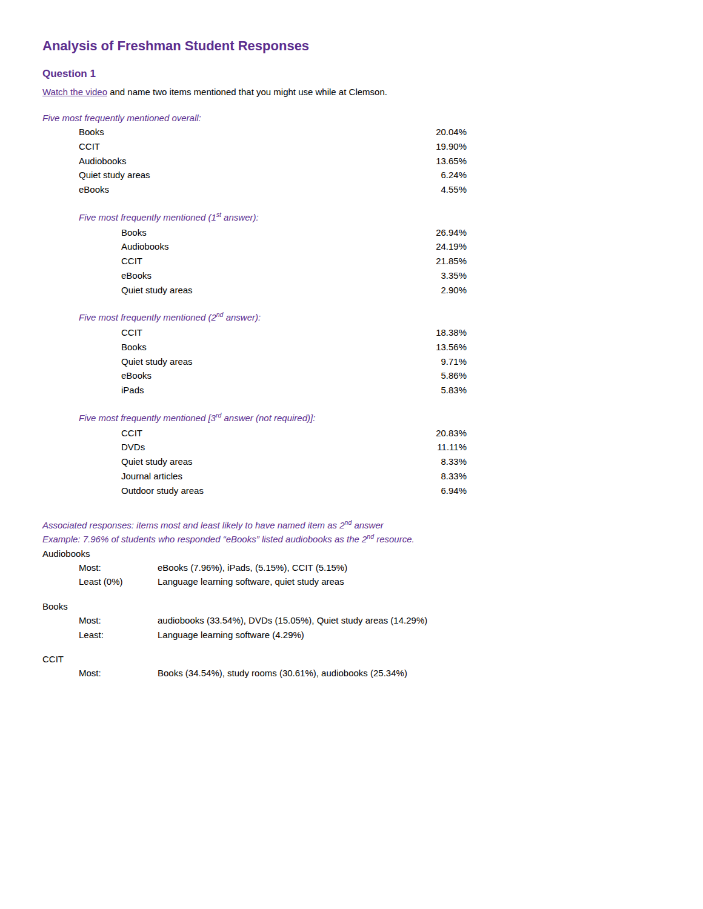Analysis of Freshman Student Responses
Question 1
Watch the video and name two items mentioned that you might use while at Clemson.
Five most frequently mentioned overall:
| Books | 20.04% |
| CCIT | 19.90% |
| Audiobooks | 13.65% |
| Quiet study areas | 6.24% |
| eBooks | 4.55% |
Five most frequently mentioned (1st answer):
| Books | 26.94% |
| Audiobooks | 24.19% |
| CCIT | 21.85% |
| eBooks | 3.35% |
| Quiet study areas | 2.90% |
Five most frequently mentioned (2nd answer):
| CCIT | 18.38% |
| Books | 13.56% |
| Quiet study areas | 9.71% |
| eBooks | 5.86% |
| iPads | 5.83% |
Five most frequently mentioned [3rd answer (not required)]:
| CCIT | 20.83% |
| DVDs | 11.11% |
| Quiet study areas | 8.33% |
| Journal articles | 8.33% |
| Outdoor study areas | 6.94% |
Associated responses: items most and least likely to have named item as 2nd answer
Example: 7.96% of students who responded “eBooks” listed audiobooks as the 2nd resource.
Audiobooks
| Most: | eBooks (7.96%), iPads, (5.15%), CCIT (5.15%) |
| Least (0%) | Language learning software, quiet study areas |
Books
| Most: | audiobooks (33.54%), DVDs (15.05%), Quiet study areas (14.29%) |
| Least: | Language learning software (4.29%) |
CCIT
| Most: | Books (34.54%), study rooms (30.61%), audiobooks (25.34%) |